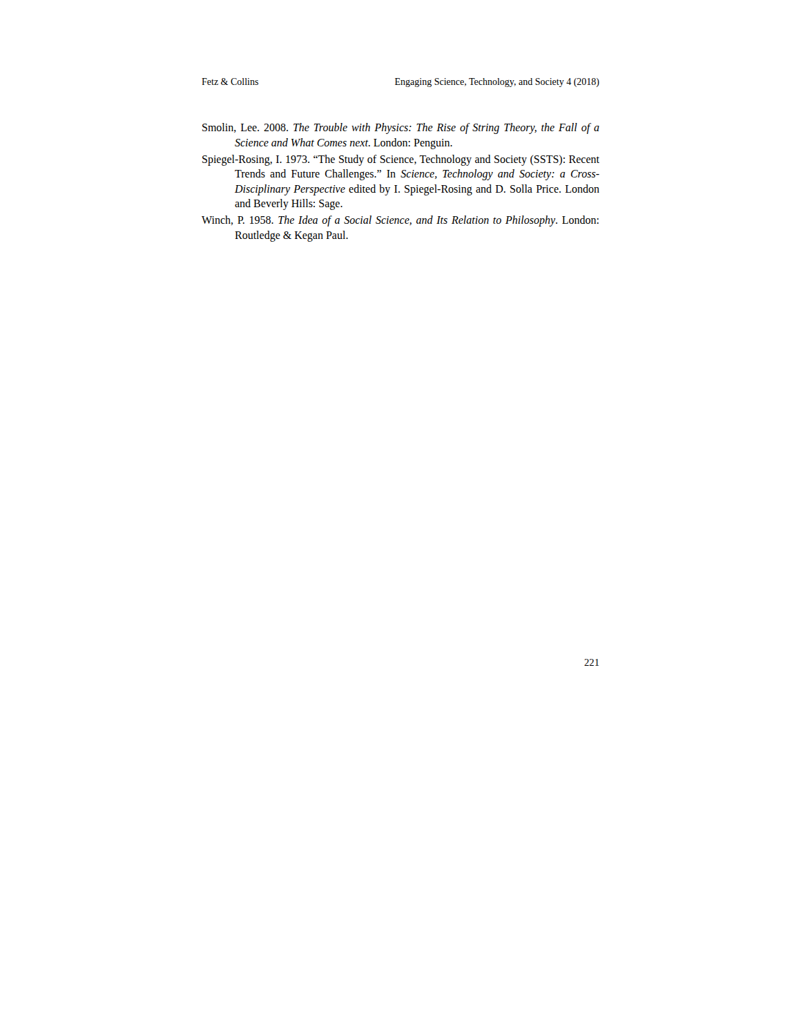Fetz & Collins Engaging Science, Technology, and Society 4 (2018)
Smolin, Lee. 2008. The Trouble with Physics: The Rise of String Theory, the Fall of a Science and What Comes next. London: Penguin.
Spiegel-Rosing, I. 1973. “The Study of Science, Technology and Society (SSTS): Recent Trends and Future Challenges.” In Science, Technology and Society: a Cross-Disciplinary Perspective edited by I. Spiegel-Rosing and D. Solla Price. London and Beverly Hills: Sage.
Winch, P. 1958. The Idea of a Social Science, and Its Relation to Philosophy. London: Routledge & Kegan Paul.
221